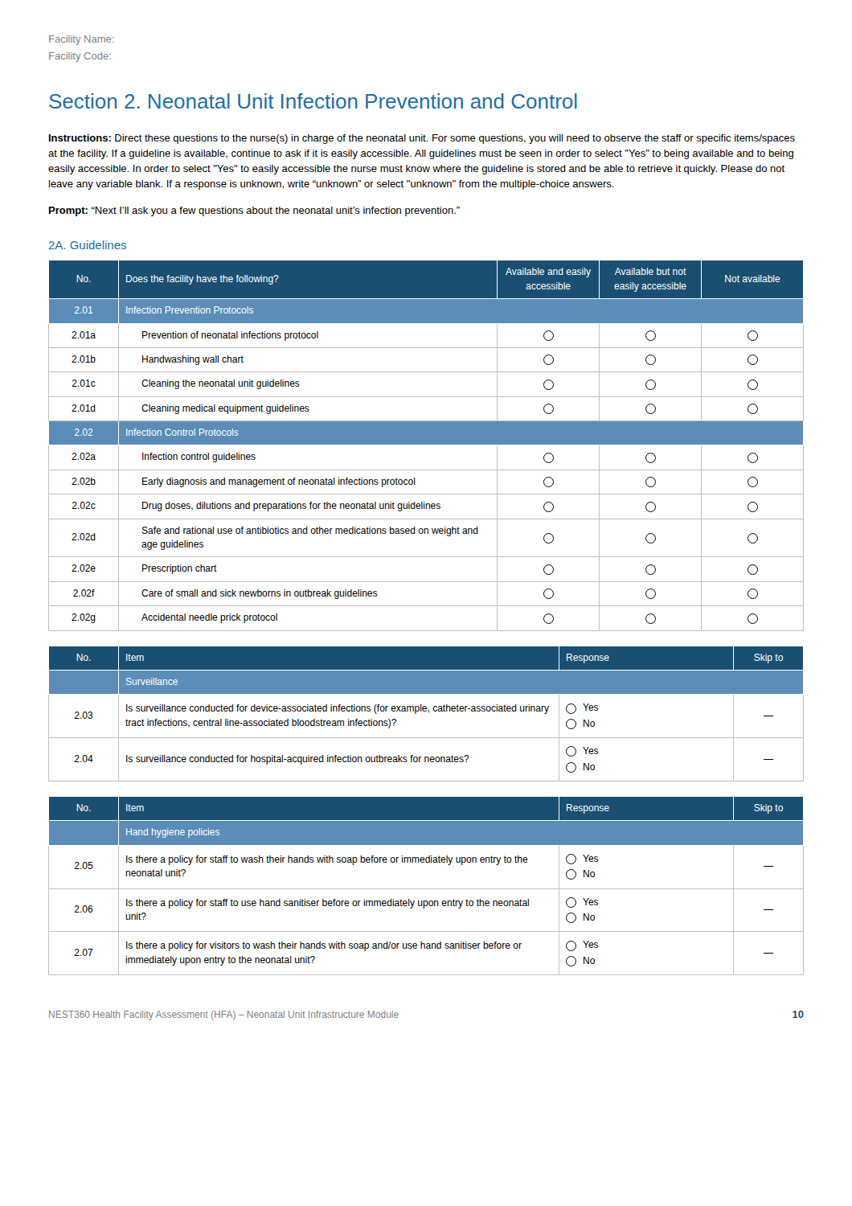Facility Name:
Facility Code:
Section 2. Neonatal Unit Infection Prevention and Control
Instructions: Direct these questions to the nurse(s) in charge of the neonatal unit. For some questions, you will need to observe the staff or specific items/spaces at the facility. If a guideline is available, continue to ask if it is easily accessible. All guidelines must be seen in order to select "Yes" to being available and to being easily accessible. In order to select "Yes" to easily accessible the nurse must know where the guideline is stored and be able to retrieve it quickly. Please do not leave any variable blank. If a response is unknown, write “unknown” or select "unknown" from the multiple-choice answers.
Prompt: “Next I’ll ask you a few questions about the neonatal unit’s infection prevention.”
2A. Guidelines
| No. | Does the facility have the following? | Available and easily accessible | Available but not easily accessible | Not available |
| --- | --- | --- | --- | --- |
| 2.01 | Infection Prevention Protocols |
| 2.01a | Prevention of neonatal infections protocol | | | |
| 2.01b | Handwashing wall chart | | | |
| 2.01c | Cleaning the neonatal unit guidelines | | | |
| 2.01d | Cleaning medical equipment guidelines | | | |
| 2.02 | Infection Control Protocols |
| 2.02a | Infection control guidelines | | | |
| 2.02b | Early diagnosis and management of neonatal infections protocol | | | |
| 2.02c | Drug doses, dilutions and preparations for the neonatal unit guidelines | | | |
| 2.02d | Safe and rational use of antibiotics and other medications based on weight and age guidelines | | | |
| 2.02e | Prescription chart | | | |
| 2.02f | Care of small and sick newborns in outbreak guidelines | | | |
| 2.02g | Accidental needle prick protocol | | | |
| No. | Item | Response | Skip to |
| --- | --- | --- | --- |
| | Surveillance |
| 2.03 | Is surveillance conducted for device-associated infections (for example, catheter-associated urinary tract infections, central line-associated bloodstream infections)? | Yes No | — |
| 2.04 | Is surveillance conducted for hospital-acquired infection outbreaks for neonates? | Yes No | — |
| No. | Item | Response | Skip to |
| --- | --- | --- | --- |
| | Hand hygiene policies |
| 2.05 | Is there a policy for staff to wash their hands with soap before or immediately upon entry to the neonatal unit? | Yes No | — |
| 2.06 | Is there a policy for staff to use hand sanitiser before or immediately upon entry to the neonatal unit? | Yes No | — |
| 2.07 | Is there a policy for visitors to wash their hands with soap and/or use hand sanitiser before or immediately upon entry to the neonatal unit? | Yes No | — |
NEST360 Health Facility Assessment (HFA) – Neonatal Unit Infrastructure Module 10